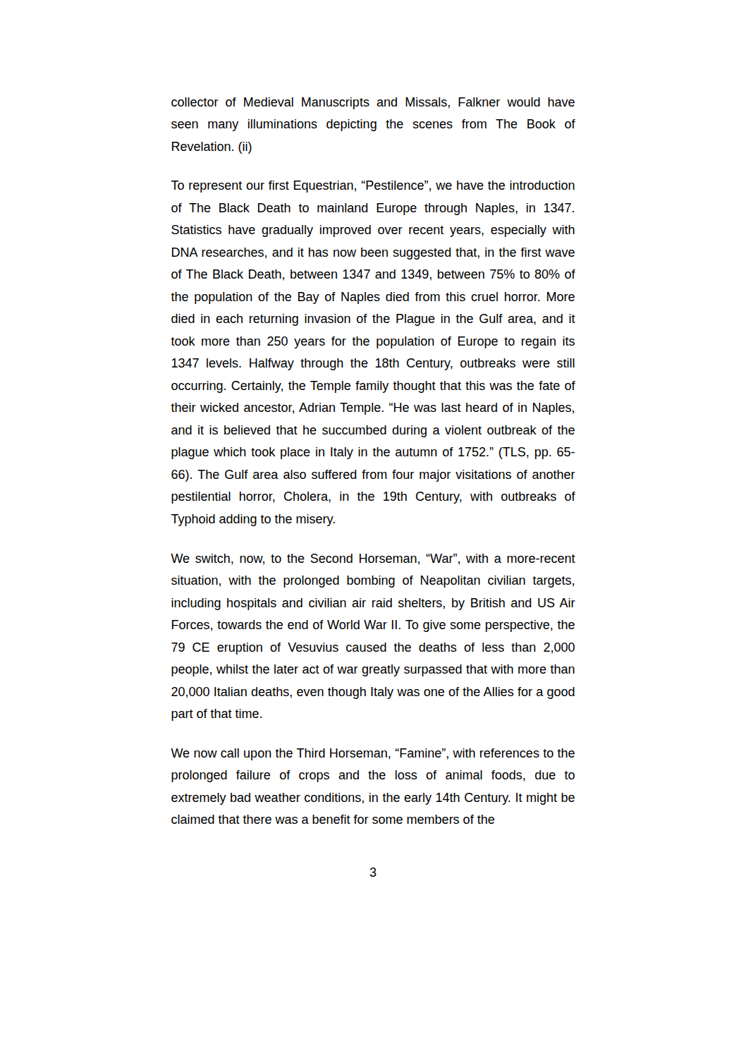collector of Medieval Manuscripts and Missals, Falkner would have seen many illuminations depicting the scenes from The Book of Revelation. (ii)
To represent our first Equestrian, “Pestilence”, we have the introduction of The Black Death to mainland Europe through Naples, in 1347. Statistics have gradually improved over recent years, especially with DNA researches, and it has now been suggested that, in the first wave of The Black Death, between 1347 and 1349, between 75% to 80% of the population of the Bay of Naples died from this cruel horror. More died in each returning invasion of the Plague in the Gulf area, and it took more than 250 years for the population of Europe to regain its 1347 levels. Halfway through the 18th Century, outbreaks were still occurring. Certainly, the Temple family thought that this was the fate of their wicked ancestor, Adrian Temple. “He was last heard of in Naples, and it is believed that he succumbed during a violent outbreak of the plague which took place in Italy in the autumn of 1752.” (TLS, pp. 65-66). The Gulf area also suffered from four major visitations of another pestilential horror, Cholera, in the 19th Century, with outbreaks of Typhoid adding to the misery.
We switch, now, to the Second Horseman, “War”, with a more-recent situation, with the prolonged bombing of Neapolitan civilian targets, including hospitals and civilian air raid shelters, by British and US Air Forces, towards the end of World War II. To give some perspective, the 79 CE eruption of Vesuvius caused the deaths of less than 2,000 people, whilst the later act of war greatly surpassed that with more than 20,000 Italian deaths, even though Italy was one of the Allies for a good part of that time.
We now call upon the Third Horseman, “Famine”, with references to the prolonged failure of crops and the loss of animal foods, due to extremely bad weather conditions, in the early 14th Century. It might be claimed that there was a benefit for some members of the
3